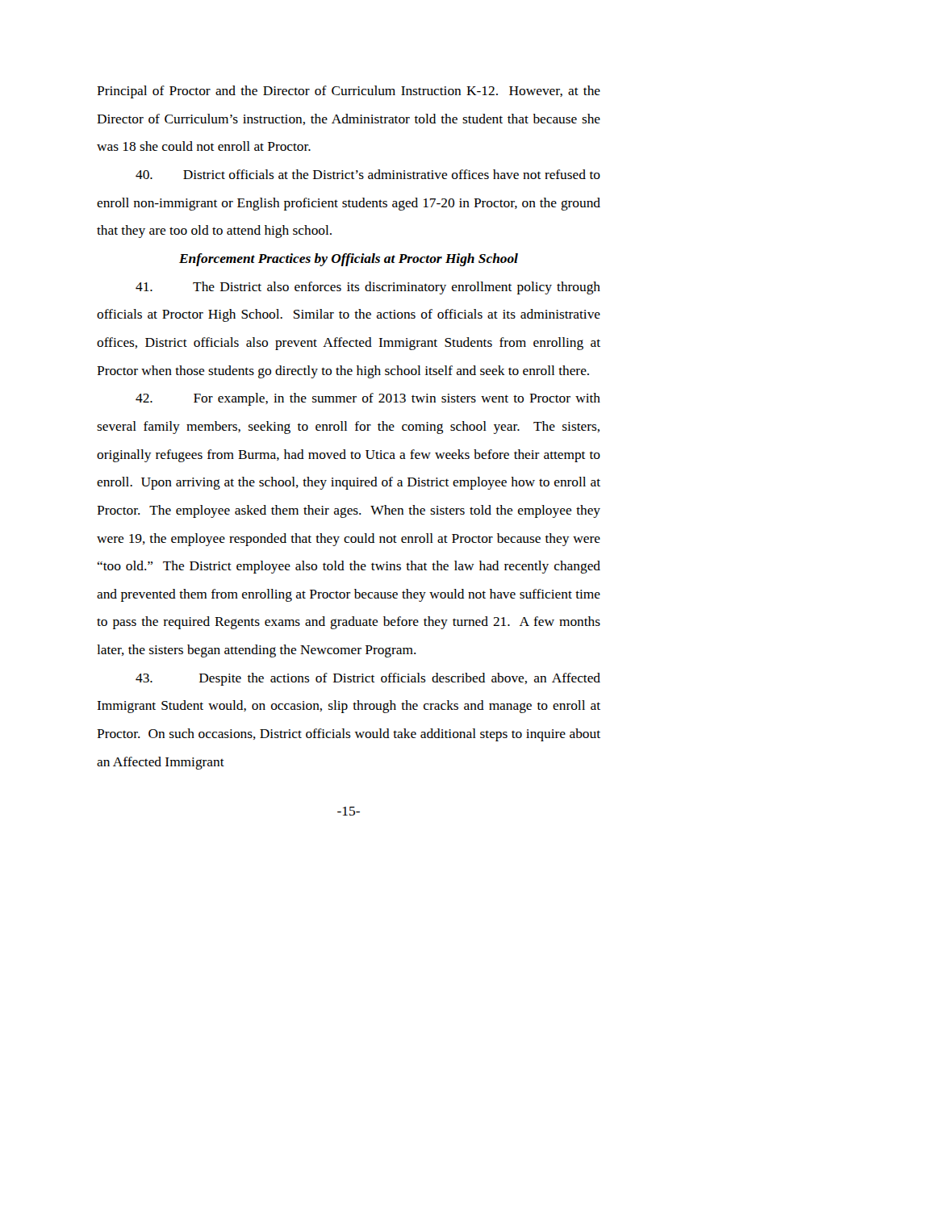Principal of Proctor and the Director of Curriculum Instruction K-12. However, at the Director of Curriculum’s instruction, the Administrator told the student that because she was 18 she could not enroll at Proctor.
40. District officials at the District’s administrative offices have not refused to enroll non-immigrant or English proficient students aged 17-20 in Proctor, on the ground that they are too old to attend high school.
Enforcement Practices by Officials at Proctor High School
41. The District also enforces its discriminatory enrollment policy through officials at Proctor High School. Similar to the actions of officials at its administrative offices, District officials also prevent Affected Immigrant Students from enrolling at Proctor when those students go directly to the high school itself and seek to enroll there.
42. For example, in the summer of 2013 twin sisters went to Proctor with several family members, seeking to enroll for the coming school year. The sisters, originally refugees from Burma, had moved to Utica a few weeks before their attempt to enroll. Upon arriving at the school, they inquired of a District employee how to enroll at Proctor. The employee asked them their ages. When the sisters told the employee they were 19, the employee responded that they could not enroll at Proctor because they were “too old.” The District employee also told the twins that the law had recently changed and prevented them from enrolling at Proctor because they would not have sufficient time to pass the required Regents exams and graduate before they turned 21. A few months later, the sisters began attending the Newcomer Program.
43. Despite the actions of District officials described above, an Affected Immigrant Student would, on occasion, slip through the cracks and manage to enroll at Proctor. On such occasions, District officials would take additional steps to inquire about an Affected Immigrant
-15-